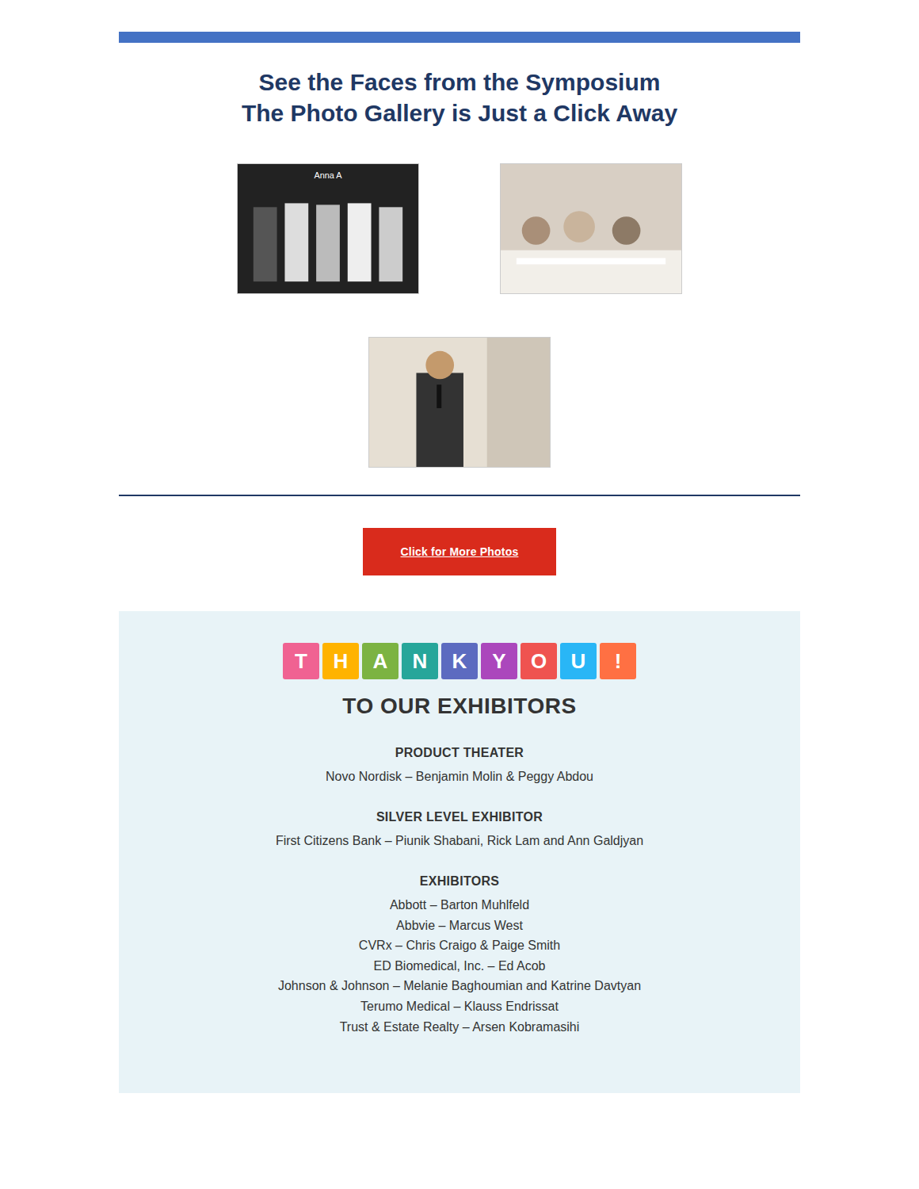See the Faces from the Symposium The Photo Gallery is Just a Click Away
Click for More Photos
THANKYOU!
Thank you!
TO OUR EXHIBITORS
PRODUCT THEATER
Novo Nordisk – Benjamin Molin & Peggy Abdou
SILVER LEVEL EXHIBITOR
First Citizens Bank – Piunik Shabani, Rick Lam and Ann Galdjyan
EXHIBITORS
Abbott – Barton Muhlfeld
Abbvie – Marcus West
CVRx – Chris Craigo & Paige Smith
ED Biomedical, Inc. – Ed Acob
Johnson & Johnson – Melanie Baghoumian and Katrine Davtyan
Terumo Medical – Klauss Endrissat
Trust & Estate Realty – Arsen Kobramasihi